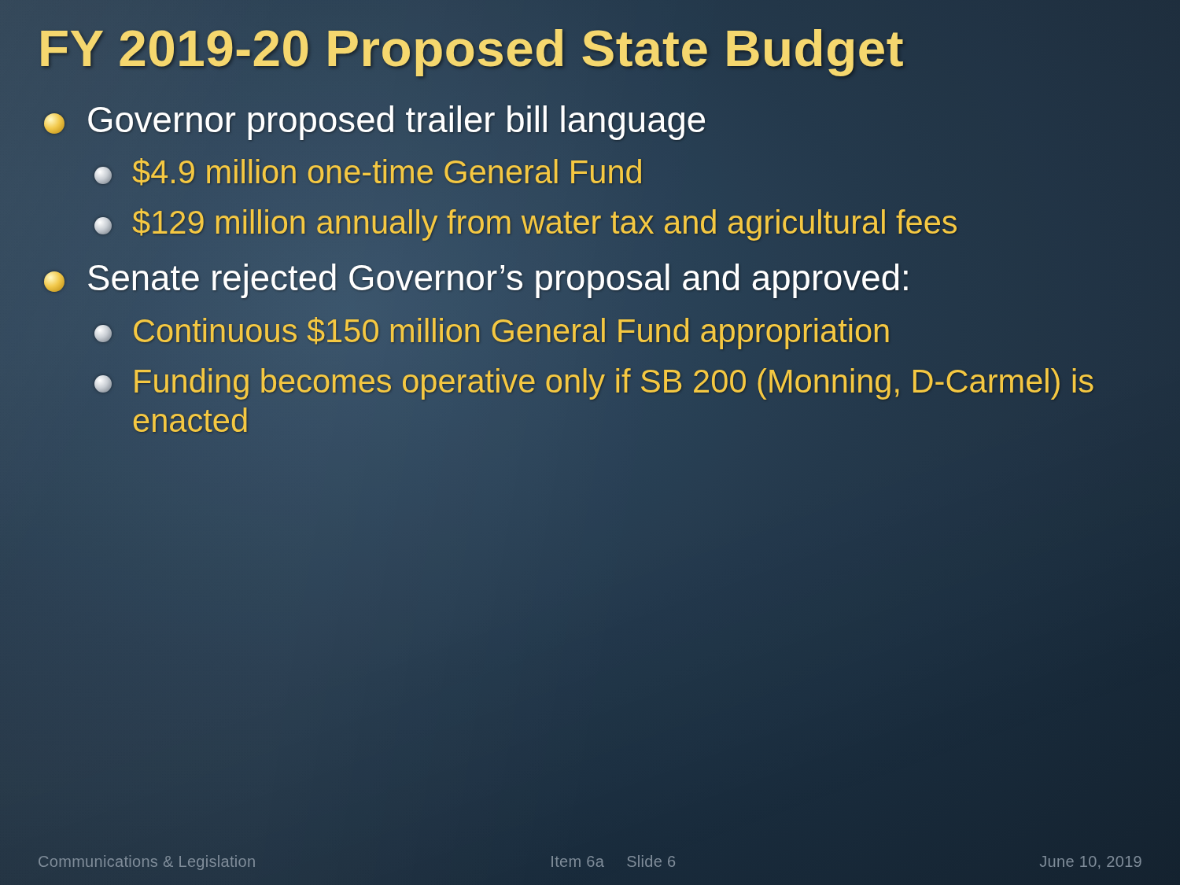FY 2019-20 Proposed State Budget
Governor proposed trailer bill language
$4.9 million one-time General Fund
$129 million annually from water tax and agricultural fees
Senate rejected Governor’s proposal and approved:
Continuous $150 million General Fund appropriation
Funding becomes operative only if SB 200 (Monning, D-Carmel) is enacted
Communications & Legislation
Item 6a Slide 6
June 10, 2019